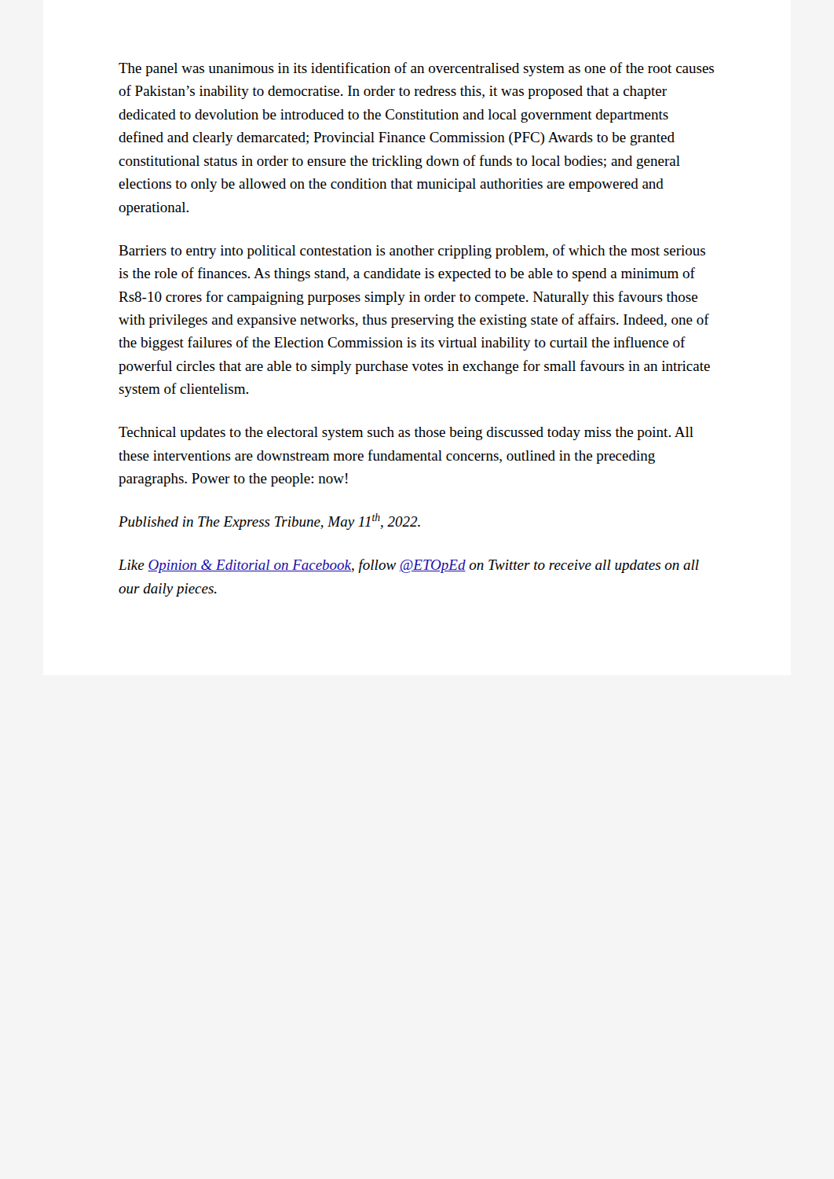The panel was unanimous in its identification of an overcentralised system as one of the root causes of Pakistan’s inability to democratise. In order to redress this, it was proposed that a chapter dedicated to devolution be introduced to the Constitution and local government departments defined and clearly demarcated; Provincial Finance Commission (PFC) Awards to be granted constitutional status in order to ensure the trickling down of funds to local bodies; and general elections to only be allowed on the condition that municipal authorities are empowered and operational.
Barriers to entry into political contestation is another crippling problem, of which the most serious is the role of finances. As things stand, a candidate is expected to be able to spend a minimum of Rs8-10 crores for campaigning purposes simply in order to compete. Naturally this favours those with privileges and expansive networks, thus preserving the existing state of affairs. Indeed, one of the biggest failures of the Election Commission is its virtual inability to curtail the influence of powerful circles that are able to simply purchase votes in exchange for small favours in an intricate system of clientelism.
Technical updates to the electoral system such as those being discussed today miss the point. All these interventions are downstream more fundamental concerns, outlined in the preceding paragraphs. Power to the people: now!
Published in The Express Tribune, May 11th, 2022.
Like Opinion & Editorial on Facebook, follow @ETOpEd on Twitter to receive all updates on all our daily pieces.